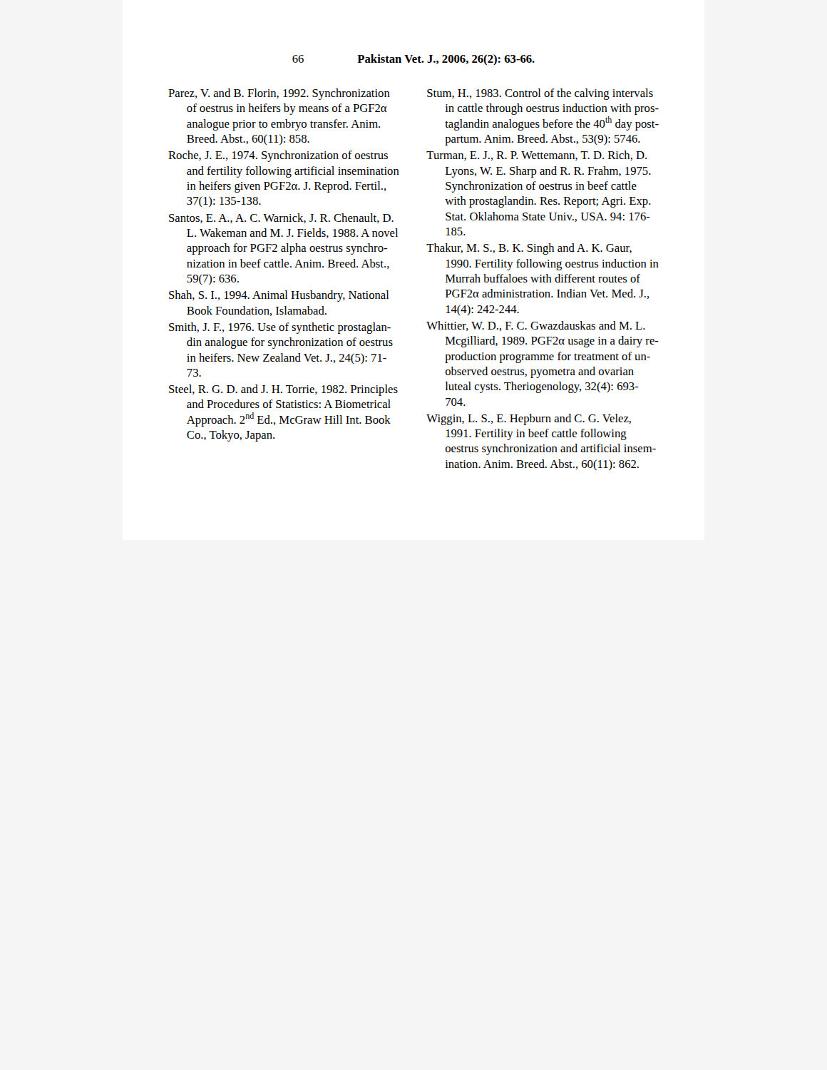66 Pakistan Vet. J., 2006, 26(2): 63-66.
Parez, V. and B. Florin, 1992. Synchronization of oestrus in heifers by means of a PGF2α analogue prior to embryo transfer. Anim. Breed. Abst., 60(11): 858.
Roche, J. E., 1974. Synchronization of oestrus and fertility following artificial insemination in heifers given PGF2α. J. Reprod. Fertil., 37(1): 135-138.
Santos, E. A., A. C. Warnick, J. R. Chenault, D. L. Wakeman and M. J. Fields, 1988. A novel approach for PGF2 alpha oestrus synchronization in beef cattle. Anim. Breed. Abst., 59(7): 636.
Shah, S. I., 1994. Animal Husbandry, National Book Foundation, Islamabad.
Smith, J. F., 1976. Use of synthetic prostaglandin analogue for synchronization of oestrus in heifers. New Zealand Vet. J., 24(5): 71-73.
Steel, R. G. D. and J. H. Torrie, 1982. Principles and Procedures of Statistics: A Biometrical Approach. 2nd Ed., McGraw Hill Int. Book Co., Tokyo, Japan.
Stum, H., 1983. Control of the calving intervals in cattle through oestrus induction with prostaglandin analogues before the 40th day postpartum. Anim. Breed. Abst., 53(9): 5746.
Turman, E. J., R. P. Wettemann, T. D. Rich, D. Lyons, W. E. Sharp and R. R. Frahm, 1975. Synchronization of oestrus in beef cattle with prostaglandin. Res. Report; Agri. Exp. Stat. Oklahoma State Univ., USA. 94: 176-185.
Thakur, M. S., B. K. Singh and A. K. Gaur, 1990. Fertility following oestrus induction in Murrah buffaloes with different routes of PGF2α administration. Indian Vet. Med. J., 14(4): 242-244.
Whittier, W. D., F. C. Gwazdauskas and M. L. Mcgilliard, 1989. PGF2α usage in a dairy reproduction programme for treatment of unobserved oestrus, pyometra and ovarian luteal cysts. Theriogenology, 32(4): 693-704.
Wiggin, L. S., E. Hepburn and C. G. Velez, 1991. Fertility in beef cattle following oestrus synchronization and artificial insemination. Anim. Breed. Abst., 60(11): 862.